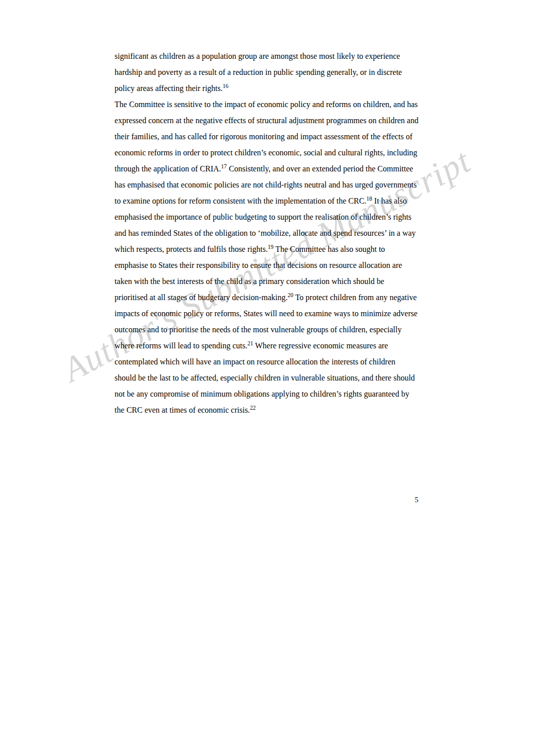Author's Submitted Manuscript
significant as children as a population group are amongst those most likely to experience hardship and poverty as a result of a reduction in public spending generally, or in discrete policy areas affecting their rights.16
The Committee is sensitive to the impact of economic policy and reforms on children, and has expressed concern at the negative effects of structural adjustment programmes on children and their families, and has called for rigorous monitoring and impact assessment of the effects of economic reforms in order to protect children’s economic, social and cultural rights, including through the application of CRIA.17 Consistently, and over an extended period the Committee has emphasised that economic policies are not child-rights neutral and has urged governments to examine options for reform consistent with the implementation of the CRC.18 It has also emphasised the importance of public budgeting to support the realisation of children’s rights and has reminded States of the obligation to ‘mobilize, allocate and spend resources’ in a way which respects, protects and fulfils those rights.19 The Committee has also sought to emphasise to States their responsibility to ensure that decisions on resource allocation are taken with the best interests of the child as a primary consideration which should be prioritised at all stages of budgetary decision-making.20 To protect children from any negative impacts of economic policy or reforms, States will need to examine ways to minimize adverse outcomes and to prioritise the needs of the most vulnerable groups of children, especially where reforms will lead to spending cuts.21 Where regressive economic measures are contemplated which will have an impact on resource allocation the interests of children should be the last to be affected, especially children in vulnerable situations, and there should not be any compromise of minimum obligations applying to children’s rights guaranteed by the CRC even at times of economic crisis.22
5